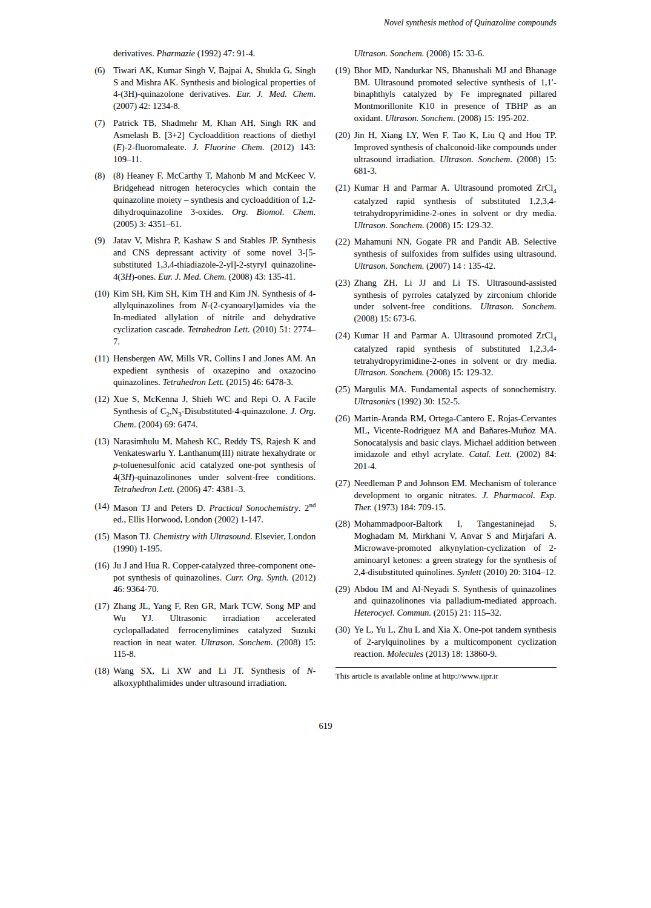Novel synthesis method of Quinazoline compounds
derivatives. Pharmazie (1992) 47: 91-4.
(6) Tiwari AK, Kumar Singh V, Bajpai A, Shukla G, Singh S and Mishra AK. Synthesis and biological properties of 4-(3H)-quinazolone derivatives. Eur. J. Med. Chem. (2007) 42: 1234-8.
(7) Patrick TB, Shadmehr M, Khan AH, Singh RK and Asmelash B. [3+2] Cycloaddition reactions of diethyl (E)-2-fluoromaleate. J. Fluorine Chem. (2012) 143: 109–11.
(8)(8) Heaney F, McCarthy T, Mahonb M and McKeec V. Bridgehead nitrogen heterocycles which contain the quinazoline moiety – synthesis and cycloaddition of 1,2-dihydroquinazoline 3-oxides. Org. Biomol. Chem. (2005) 3: 4351–61.
(9) Jatav V, Mishra P, Kashaw S and Stables JP. Synthesis and CNS depressant activity of some novel 3-[5-substituted 1,3,4-thiadiazole-2-yl]-2-styryl quinazoline-4(3H)-ones. Eur. J. Med. Chem. (2008) 43: 135-41.
(10) Kim SH, Kim SH, Kim TH and Kim JN. Synthesis of 4-allylquinazolines from N-(2-cyanoaryl)amides via the In-mediated allylation of nitrile and dehydrative cyclization cascade. Tetrahedron Lett. (2010) 51: 2774–7.
(11) Hensbergen AW, Mills VR, Collins I and Jones AM. An expedient synthesis of oxazepino and oxazocino quinazolines. Tetrahedron Lett. (2015) 46: 6478-3.
(12) Xue S, McKenna J, Shieh WC and Repi O. A Facile Synthesis of C2,N3-Disubstituted-4-quinazolone. J. Org. Chem. (2004) 69: 6474.
(13) Narasimhulu M, Mahesh KC, Reddy TS, Rajesh K and Venkateswarlu Y. Lanthanum(III) nitrate hexahydrate or p-toluenesulfonic acid catalyzed one-pot synthesis of 4(3H)-quinazolinones under solvent-free conditions. Tetrahedron Lett. (2006) 47: 4381–3.
(14) Mason TJ and Peters D. Practical Sonochemistry. 2nd ed., Ellis Horwood, London (2002) 1-147.
(15) Mason TJ. Chemistry with Ultrasound. Elsevier, London (1990) 1-195.
(16) Ju J and Hua R. Copper-catalyzed three-component one-pot synthesis of quinazolines. Curr. Org. Synth. (2012) 46: 9364-70.
(17) Zhang JL, Yang F, Ren GR, Mark TCW, Song MP and Wu YJ. Ultrasonic irradiation accelerated cyclopalladated ferrocenylimines catalyzed Suzuki reaction in neat water. Ultrason. Sonchem. (2008) 15: 115-8.
(18) Wang SX, Li XW and Li JT. Synthesis of N-alkoxyphthalimides under ultrasound irradiation.
Ultrason. Sonchem. (2008) 15: 33-6.
(19) Bhor MD, Nandurkar NS, Bhanushali MJ and Bhanage BM. Ultrasound promoted selective synthesis of 1,1′-binaphthyls catalyzed by Fe impregnated pillared Montmorillonite K10 in presence of TBHP as an oxidant. Ultrason. Sonchem. (2008) 15: 195-202.
(20) Jin H, Xiang LY, Wen F, Tao K, Liu Q and Hou TP. Improved synthesis of chalconoid-like compounds under ultrasound irradiation. Ultrason. Sonchem. (2008) 15: 681-3.
(21) Kumar H and Parmar A. Ultrasound promoted ZrCl4 catalyzed rapid synthesis of substituted 1,2,3,4-tetrahydropyrimidine-2-ones in solvent or dry media. Ultrason. Sonchem. (2008) 15: 129-32.
(22) Mahamuni NN, Gogate PR and Pandit AB. Selective synthesis of sulfoxides from sulfides using ultrasound. Ultrason. Sonchem. (2007) 14 : 135-42.
(23) Zhang ZH, Li JJ and Li TS. Ultrasound-assisted synthesis of pyrroles catalyzed by zirconium chloride under solvent-free conditions. Ultrason. Sonchem. (2008) 15: 673-6.
(24) Kumar H and Parmar A. Ultrasound promoted ZrCl4 catalyzed rapid synthesis of substituted 1,2,3,4-tetrahydropyrimidine-2-ones in solvent or dry media. Ultrason. Sonchem. (2008) 15: 129-32.
(25) Margulis MA. Fundamental aspects of sonochemistry. Ultrasonics (1992) 30: 152-5.
(26) Martin-Aranda RM, Ortega-Cantero E, Rojas-Cervantes ML, Vicente-Rodriguez MA and Bañares-Muñoz MA. Sonocatalysis and basic clays. Michael addition between imidazole and ethyl acrylate. Catal. Lett. (2002) 84: 201-4.
(27) Needleman P and Johnson EM. Mechanism of tolerance development to organic nitrates. J. Pharmacol. Exp. Ther. (1973) 184: 709-15.
(28) Mohammadpoor-Baltork I, Tangestaninejad S, Moghadam M, Mirkhani V, Anvar S and Mirjafari A. Microwave-promoted alkynylation-cyclization of 2-aminoaryl ketones: a green strategy for the synthesis of 2,4-disubstituted quinolines. Synlett (2010) 20: 3104–12.
(29) Abdou IM and Al-Neyadi S. Synthesis of quinazolines and quinazolinones via palladium-mediated approach. Heterocycl. Commun. (2015) 21: 115–32.
(30) Ye L, Yu L, Zhu L and Xia X. One-pot tandem synthesis of 2-arylquinolines by a multicomponent cyclization reaction. Molecules (2013) 18: 13860-9.
This article is available online at http://www.ijpr.ir
619